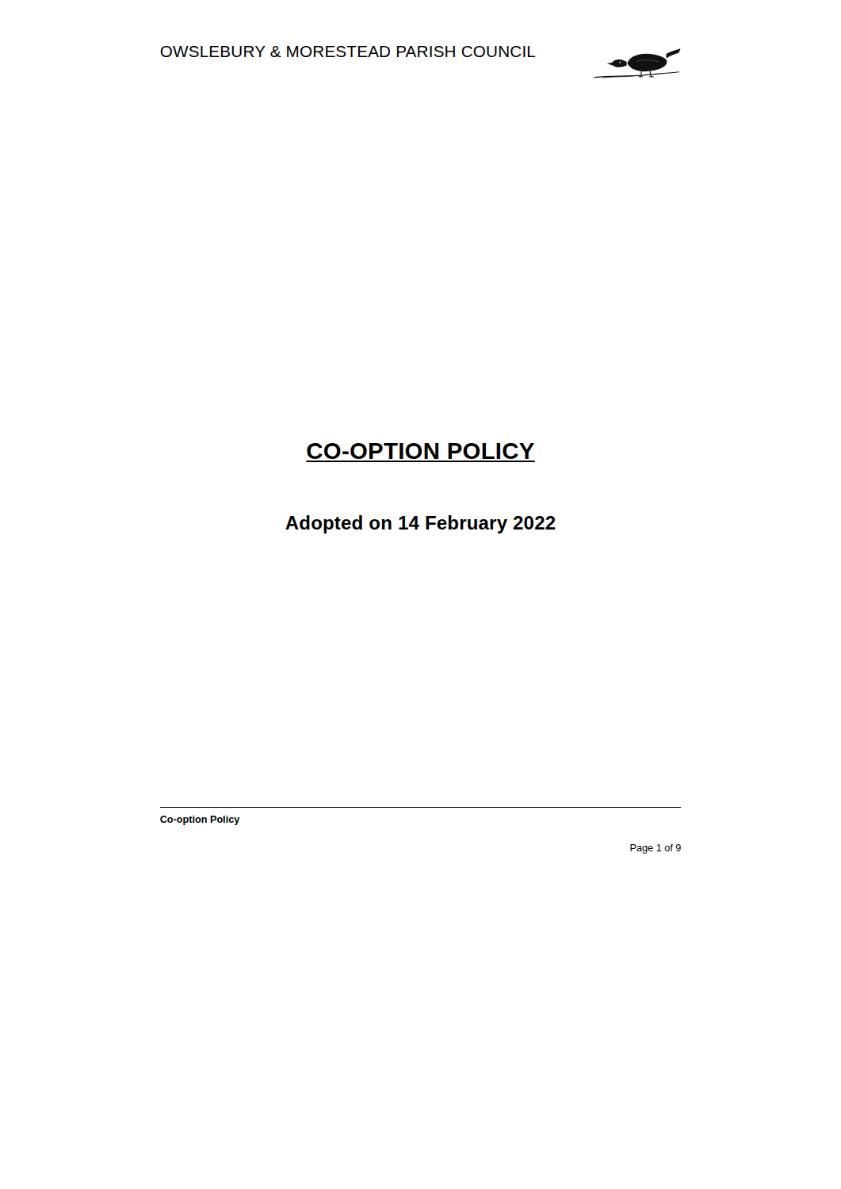OWSLEBURY & MORESTEAD PARISH COUNCIL
CO-OPTION POLICY
Adopted on 14 February 2022
Co-option Policy
Page 1 of 9